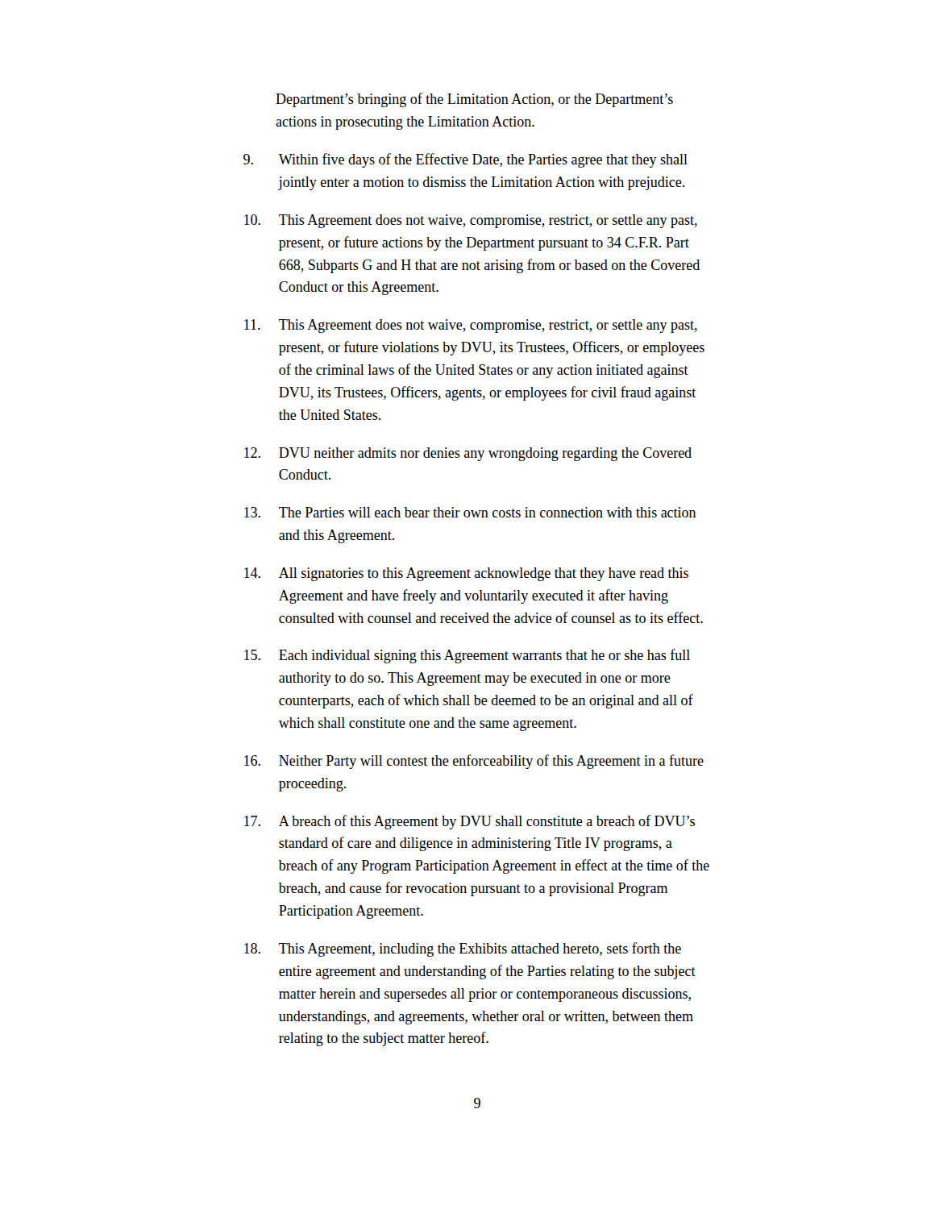Department’s bringing of the Limitation Action, or the Department’s actions in prosecuting the Limitation Action.
9. Within five days of the Effective Date, the Parties agree that they shall jointly enter a motion to dismiss the Limitation Action with prejudice.
10. This Agreement does not waive, compromise, restrict, or settle any past, present, or future actions by the Department pursuant to 34 C.F.R. Part 668, Subparts G and H that are not arising from or based on the Covered Conduct or this Agreement.
11. This Agreement does not waive, compromise, restrict, or settle any past, present, or future violations by DVU, its Trustees, Officers, or employees of the criminal laws of the United States or any action initiated against DVU, its Trustees, Officers, agents, or employees for civil fraud against the United States.
12. DVU neither admits nor denies any wrongdoing regarding the Covered Conduct.
13. The Parties will each bear their own costs in connection with this action and this Agreement.
14. All signatories to this Agreement acknowledge that they have read this Agreement and have freely and voluntarily executed it after having consulted with counsel and received the advice of counsel as to its effect.
15. Each individual signing this Agreement warrants that he or she has full authority to do so. This Agreement may be executed in one or more counterparts, each of which shall be deemed to be an original and all of which shall constitute one and the same agreement.
16. Neither Party will contest the enforceability of this Agreement in a future proceeding.
17. A breach of this Agreement by DVU shall constitute a breach of DVU’s standard of care and diligence in administering Title IV programs, a breach of any Program Participation Agreement in effect at the time of the breach, and cause for revocation pursuant to a provisional Program Participation Agreement.
18. This Agreement, including the Exhibits attached hereto, sets forth the entire agreement and understanding of the Parties relating to the subject matter herein and supersedes all prior or contemporaneous discussions, understandings, and agreements, whether oral or written, between them relating to the subject matter hereof.
9